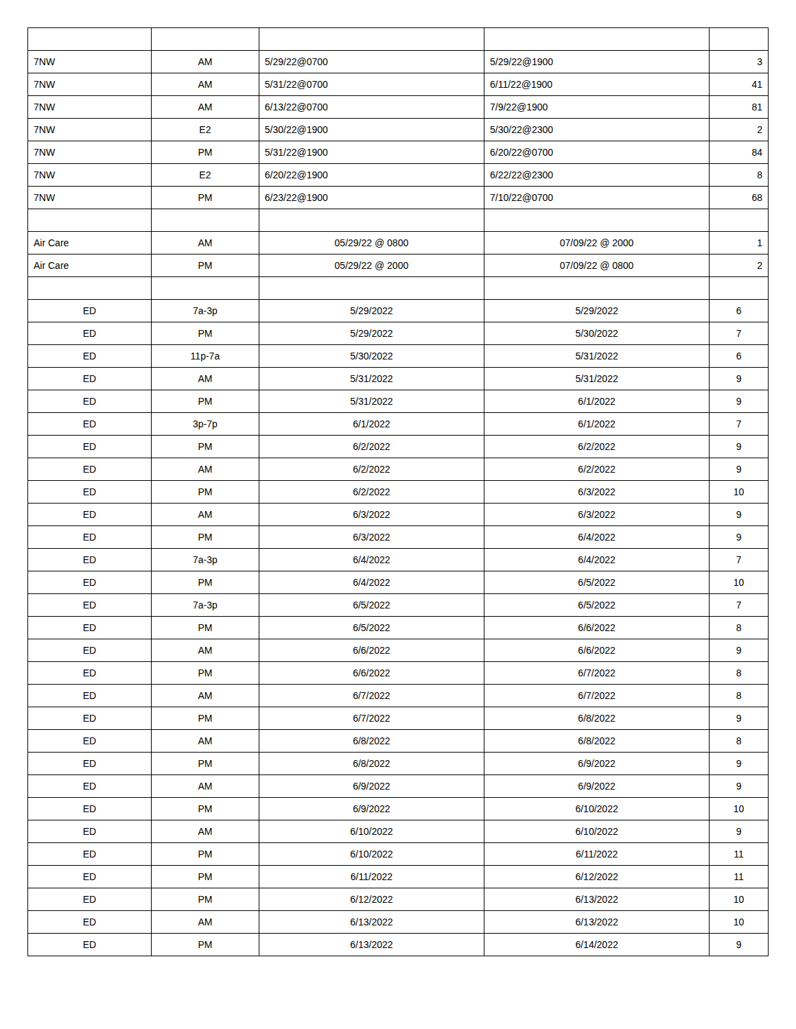| 7NW | AM | 5/29/22@0700 | 5/29/22@1900 | 3 |
| 7NW | AM | 5/31/22@0700 | 6/11/22@1900 | 41 |
| 7NW | AM | 6/13/22@0700 | 7/9/22@1900 | 81 |
| 7NW | E2 | 5/30/22@1900 | 5/30/22@2300 | 2 |
| 7NW | PM | 5/31/22@1900 | 6/20/22@0700 | 84 |
| 7NW | E2 | 6/20/22@1900 | 6/22/22@2300 | 8 |
| 7NW | PM | 6/23/22@1900 | 7/10/22@0700 | 68 |
| Air Care | AM | 05/29/22 @ 0800 | 07/09/22 @ 2000 | 1 |
| Air Care | PM | 05/29/22 @ 2000 | 07/09/22 @ 0800 | 2 |
| ED | 7a-3p | 5/29/2022 | 5/29/2022 | 6 |
| ED | PM | 5/29/2022 | 5/30/2022 | 7 |
| ED | 11p-7a | 5/30/2022 | 5/31/2022 | 6 |
| ED | AM | 5/31/2022 | 5/31/2022 | 9 |
| ED | PM | 5/31/2022 | 6/1/2022 | 9 |
| ED | 3p-7p | 6/1/2022 | 6/1/2022 | 7 |
| ED | PM | 6/2/2022 | 6/2/2022 | 9 |
| ED | AM | 6/2/2022 | 6/2/2022 | 9 |
| ED | PM | 6/2/2022 | 6/3/2022 | 10 |
| ED | AM | 6/3/2022 | 6/3/2022 | 9 |
| ED | PM | 6/3/2022 | 6/4/2022 | 9 |
| ED | 7a-3p | 6/4/2022 | 6/4/2022 | 7 |
| ED | PM | 6/4/2022 | 6/5/2022 | 10 |
| ED | 7a-3p | 6/5/2022 | 6/5/2022 | 7 |
| ED | PM | 6/5/2022 | 6/6/2022 | 8 |
| ED | AM | 6/6/2022 | 6/6/2022 | 9 |
| ED | PM | 6/6/2022 | 6/7/2022 | 8 |
| ED | AM | 6/7/2022 | 6/7/2022 | 8 |
| ED | PM | 6/7/2022 | 6/8/2022 | 9 |
| ED | AM | 6/8/2022 | 6/8/2022 | 8 |
| ED | PM | 6/8/2022 | 6/9/2022 | 9 |
| ED | AM | 6/9/2022 | 6/9/2022 | 9 |
| ED | PM | 6/9/2022 | 6/10/2022 | 10 |
| ED | AM | 6/10/2022 | 6/10/2022 | 9 |
| ED | PM | 6/10/2022 | 6/11/2022 | 11 |
| ED | PM | 6/11/2022 | 6/12/2022 | 11 |
| ED | PM | 6/12/2022 | 6/13/2022 | 10 |
| ED | AM | 6/13/2022 | 6/13/2022 | 10 |
| ED | PM | 6/13/2022 | 6/14/2022 | 9 |